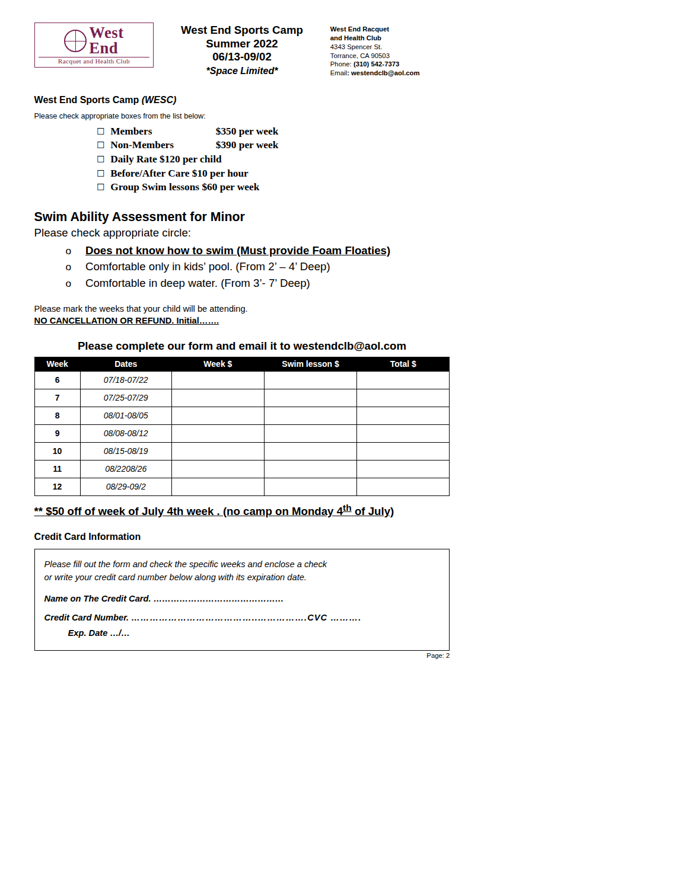West
End
Racquet and Health Club
West End Sports Camp
Summer 2022
06/13-09/02
*Space Limited*
West End Racquet
and Health Club
4343 Spencer St.
Torrance, CA 90503
Phone: (310) 542-7373
Email: westendclb@aol.com
West End Sports Camp (WESC)
Please check appropriate boxes from the list below:
☐Members$350 per week
☐Non-Members$390 per week
☐Daily Rate $120 per child
☐Before/After Care $10 per hour
☐Group Swim lessons $60 per week
Swim Ability Assessment for Minor
Please check appropriate circle:
o Does not know how to swim (Must provide Foam Floaties)
o Comfortable only in kids’ pool. (From 2’ – 4’ Deep)
o Comfortable in deep water. (From 3’- 7’ Deep)
Please mark the weeks that your child will be attending.
NO CANCELLATION OR REFUND. Initial…….
Please complete our form and email it to westendclb@aol.com
| Week | Dates | Week $ | Swim lesson $ | Total $ |
| --- | --- | --- | --- | --- |
| 6 | 07/18-07/22 | | | |
| 7 | 07/25-07/29 | | | |
| 8 | 08/01-08/05 | | | |
| 9 | 08/08-08/12 | | | |
| 10 | 08/15-08/19 | | | |
| 11 | 08/2208/26 | | | |
| 12 | 08/29-09/2 | | | |
** $50 off of week of July 4th week . (no camp on Monday 4th of July)
Credit Card Information
Please fill out the form and check the specific weeks and enclose a check
or write your credit card number below along with its expiration date.
Name on The Credit Card. ………………………………………
Credit Card Number. …………………………………..…………….CVC ………. Exp. Date …/…
Page: 2